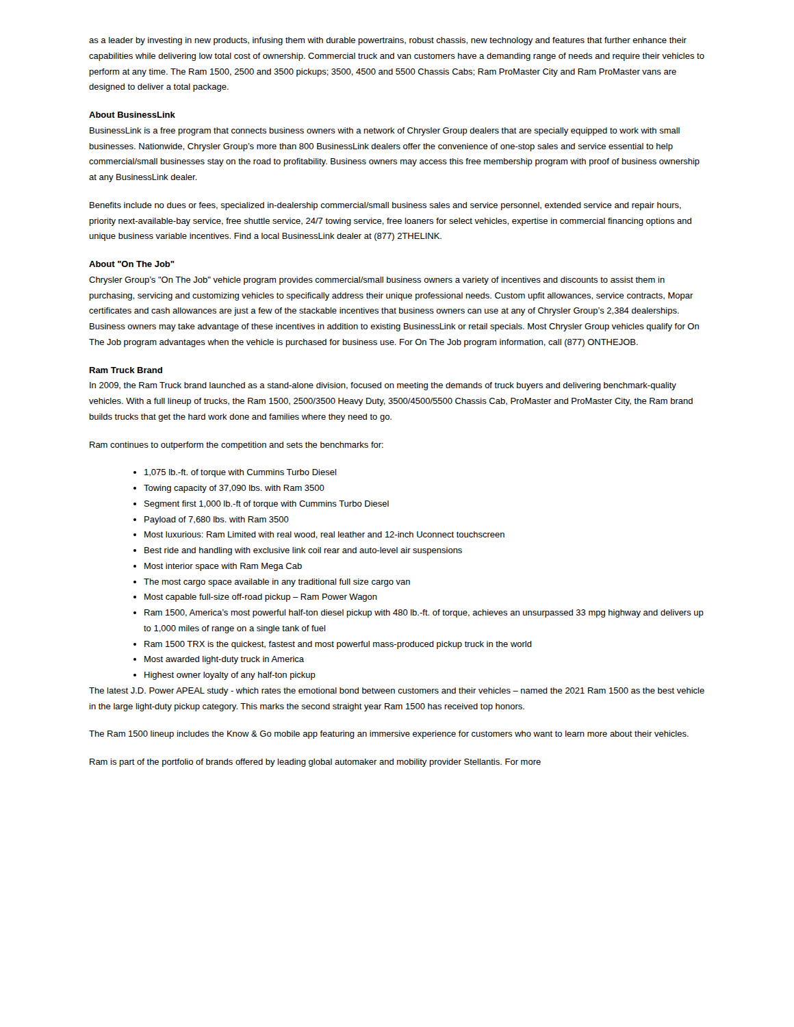as a leader by investing in new products, infusing them with durable powertrains, robust chassis, new technology and features that further enhance their capabilities while delivering low total cost of ownership. Commercial truck and van customers have a demanding range of needs and require their vehicles to perform at any time. The Ram 1500, 2500 and 3500 pickups; 3500, 4500 and 5500 Chassis Cabs; Ram ProMaster City and Ram ProMaster vans are designed to deliver a total package.
About BusinessLink
BusinessLink is a free program that connects business owners with a network of Chrysler Group dealers that are specially equipped to work with small businesses. Nationwide, Chrysler Group’s more than 800 BusinessLink dealers offer the convenience of one-stop sales and service essential to help commercial/small businesses stay on the road to profitability. Business owners may access this free membership program with proof of business ownership at any BusinessLink dealer.
Benefits include no dues or fees, specialized in-dealership commercial/small business sales and service personnel, extended service and repair hours, priority next-available-bay service, free shuttle service, 24/7 towing service, free loaners for select vehicles, expertise in commercial financing options and unique business variable incentives. Find a local BusinessLink dealer at (877) 2THELINK.
About "On The Job"
Chrysler Group’s "On The Job" vehicle program provides commercial/small business owners a variety of incentives and discounts to assist them in purchasing, servicing and customizing vehicles to specifically address their unique professional needs. Custom upfit allowances, service contracts, Mopar certificates and cash allowances are just a few of the stackable incentives that business owners can use at any of Chrysler Group’s 2,384 dealerships. Business owners may take advantage of these incentives in addition to existing BusinessLink or retail specials. Most Chrysler Group vehicles qualify for On The Job program advantages when the vehicle is purchased for business use. For On The Job program information, call (877) ONTHEJOB.
Ram Truck Brand
In 2009, the Ram Truck brand launched as a stand-alone division, focused on meeting the demands of truck buyers and delivering benchmark-quality vehicles. With a full lineup of trucks, the Ram 1500, 2500/3500 Heavy Duty, 3500/4500/5500 Chassis Cab, ProMaster and ProMaster City, the Ram brand builds trucks that get the hard work done and families where they need to go.
Ram continues to outperform the competition and sets the benchmarks for:
1,075 lb.-ft. of torque with Cummins Turbo Diesel
Towing capacity of 37,090 lbs. with Ram 3500
Segment first 1,000 lb.-ft of torque with Cummins Turbo Diesel
Payload of 7,680 lbs. with Ram 3500
Most luxurious: Ram Limited with real wood, real leather and 12-inch Uconnect touchscreen
Best ride and handling with exclusive link coil rear and auto-level air suspensions
Most interior space with Ram Mega Cab
The most cargo space available in any traditional full size cargo van
Most capable full-size off-road pickup – Ram Power Wagon
Ram 1500, America’s most powerful half-ton diesel pickup with 480 lb.-ft. of torque, achieves an unsurpassed 33 mpg highway and delivers up to 1,000 miles of range on a single tank of fuel
Ram 1500 TRX is the quickest, fastest and most powerful mass-produced pickup truck in the world
Most awarded light-duty truck in America
Highest owner loyalty of any half-ton pickup
The latest J.D. Power APEAL study - which rates the emotional bond between customers and their vehicles – named the 2021 Ram 1500 as the best vehicle in the large light-duty pickup category. This marks the second straight year Ram 1500 has received top honors.
The Ram 1500 lineup includes the Know & Go mobile app featuring an immersive experience for customers who want to learn more about their vehicles.
Ram is part of the portfolio of brands offered by leading global automaker and mobility provider Stellantis. For more